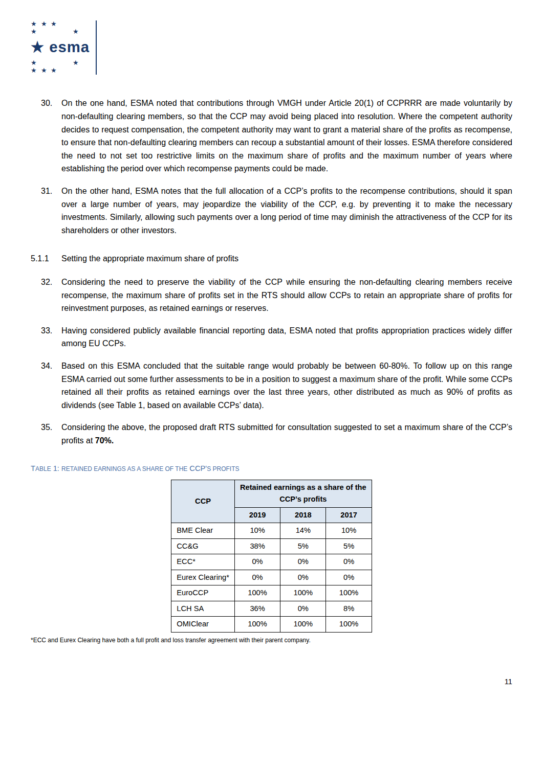★ ★ ★
★ ★
★ esma
★ ★
★ ★ ★
30. On the one hand, ESMA noted that contributions through VMGH under Article 20(1) of CCPRRR are made voluntarily by non-defaulting clearing members, so that the CCP may avoid being placed into resolution. Where the competent authority decides to request compensation, the competent authority may want to grant a material share of the profits as recompense, to ensure that non-defaulting clearing members can recoup a substantial amount of their losses. ESMA therefore considered the need to not set too restrictive limits on the maximum share of profits and the maximum number of years where establishing the period over which recompense payments could be made.
31. On the other hand, ESMA notes that the full allocation of a CCP’s profits to the recompense contributions, should it span over a large number of years, may jeopardize the viability of the CCP, e.g. by preventing it to make the necessary investments. Similarly, allowing such payments over a long period of time may diminish the attractiveness of the CCP for its shareholders or other investors.
5.1.1 Setting the appropriate maximum share of profits
32. Considering the need to preserve the viability of the CCP while ensuring the non-defaulting clearing members receive recompense, the maximum share of profits set in the RTS should allow CCPs to retain an appropriate share of profits for reinvestment purposes, as retained earnings or reserves.
33. Having considered publicly available financial reporting data, ESMA noted that profits appropriation practices widely differ among EU CCPs.
34. Based on this ESMA concluded that the suitable range would probably be between 60-80%. To follow up on this range ESMA carried out some further assessments to be in a position to suggest a maximum share of the profit. While some CCPs retained all their profits as retained earnings over the last three years, other distributed as much as 90% of profits as dividends (see Table 1, based on available CCPs’ data).
35. Considering the above, the proposed draft RTS submitted for consultation suggested to set a maximum share of the CCP’s profits at 70%.
TABLE 1: RETAINED EARNINGS AS A SHARE OF THE CCP'S PROFITS
| CCP | Retained earnings as a share of the CCP’s profits |
| --- | --- |
| 2019 | 2018 | 2017 |
| BME Clear | 10% | 14% | 10% |
| CC&G | 38% | 5% | 5% |
| ECC* | 0% | 0% | 0% |
| Eurex Clearing* | 0% | 0% | 0% |
| EuroCCP | 100% | 100% | 100% |
| LCH SA | 36% | 0% | 8% |
| OMIClear | 100% | 100% | 100% |
*ECC and Eurex Clearing have both a full profit and loss transfer agreement with their parent company.
11